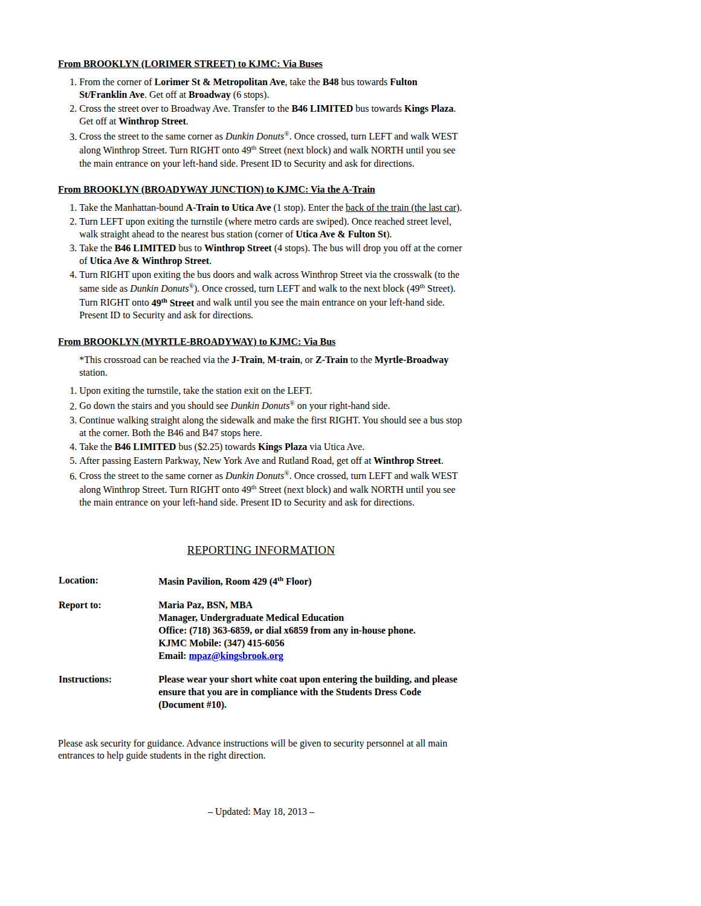From BROOKLYN (LORIMER STREET) to KJMC: Via Buses
From the corner of Lorimer St & Metropolitan Ave, take the B48 bus towards Fulton St/Franklin Ave. Get off at Broadway (6 stops).
Cross the street over to Broadway Ave. Transfer to the B46 LIMITED bus towards Kings Plaza. Get off at Winthrop Street.
Cross the street to the same corner as Dunkin Donuts®. Once crossed, turn LEFT and walk WEST along Winthrop Street. Turn RIGHT onto 49th Street (next block) and walk NORTH until you see the main entrance on your left-hand side. Present ID to Security and ask for directions.
From BROOKLYN (BROADYWAY JUNCTION) to KJMC: Via the A-Train
Take the Manhattan-bound A-Train to Utica Ave (1 stop). Enter the back of the train (the last car).
Turn LEFT upon exiting the turnstile (where metro cards are swiped). Once reached street level, walk straight ahead to the nearest bus station (corner of Utica Ave & Fulton St).
Take the B46 LIMITED bus to Winthrop Street (4 stops). The bus will drop you off at the corner of Utica Ave & Winthrop Street.
Turn RIGHT upon exiting the bus doors and walk across Winthrop Street via the crosswalk (to the same side as Dunkin Donuts®). Once crossed, turn LEFT and walk to the next block (49th Street). Turn RIGHT onto 49th Street and walk until you see the main entrance on your left-hand side. Present ID to Security and ask for directions.
From BROOKLYN (MYRTLE-BROADYWAY) to KJMC: Via Bus
*This crossroad can be reached via the J-Train, M-train, or Z-Train to the Myrtle-Broadway station.
Upon exiting the turnstile, take the station exit on the LEFT.
Go down the stairs and you should see Dunkin Donuts® on your right-hand side.
Continue walking straight along the sidewalk and make the first RIGHT. You should see a bus stop at the corner. Both the B46 and B47 stops here.
Take the B46 LIMITED bus ($2.25) towards Kings Plaza via Utica Ave.
After passing Eastern Parkway, New York Ave and Rutland Road, get off at Winthrop Street.
Cross the street to the same corner as Dunkin Donuts®. Once crossed, turn LEFT and walk WEST along Winthrop Street. Turn RIGHT onto 49th Street (next block) and walk NORTH until you see the main entrance on your left-hand side. Present ID to Security and ask for directions.
REPORTING INFORMATION
| Location: | Masin Pavilion, Room 429 (4 th Floor) |
| Report to: | Maria Paz, BSN, MBA Manager, Undergraduate Medical Education Office: (718) 363-6859, or dial x6859 from any in-house phone. KJMC Mobile: (347) 415-6056 Email: mpaz@kingsbrook.org |
| Instructions: | Please wear your short white coat upon entering the building, and please ensure that you are in compliance with the Students Dress Code (Document #10). |
Please ask security for guidance. Advance instructions will be given to security personnel at all main entrances to help guide students in the right direction.
– Updated: May 18, 2013 –